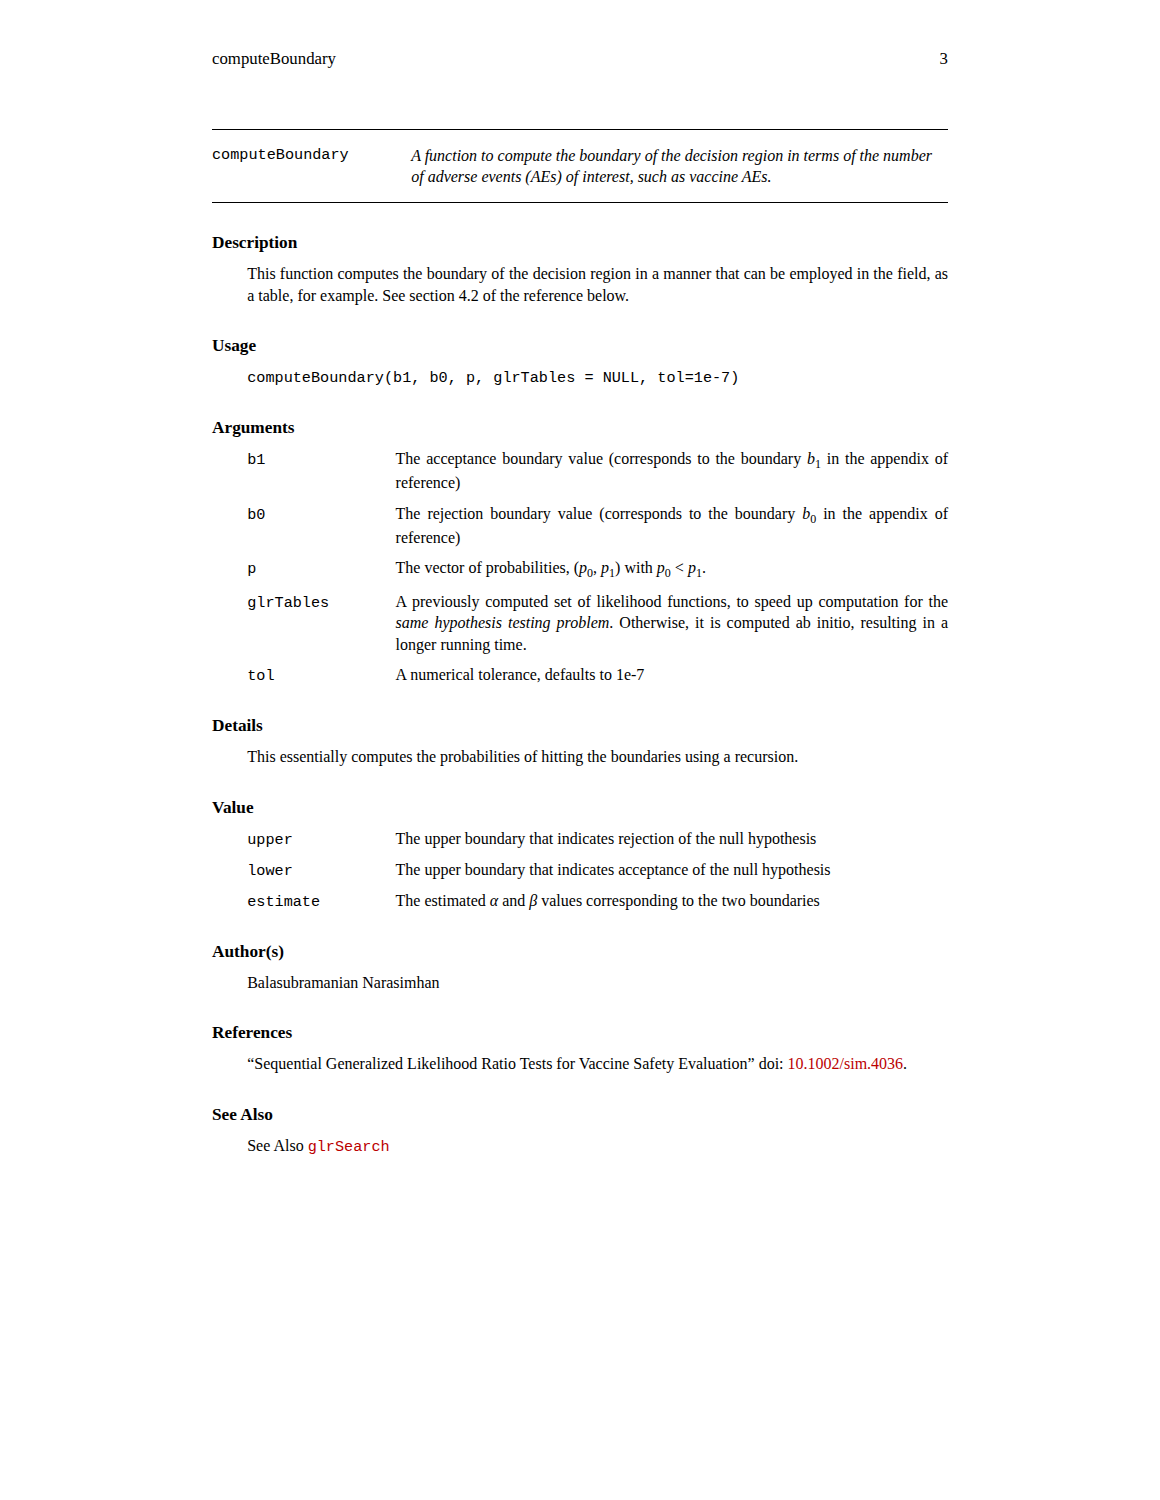computeBoundary 3
computeBoundary
A function to compute the boundary of the decision region in terms of the number of adverse events (AEs) of interest, such as vaccine AEs.
Description
This function computes the boundary of the decision region in a manner that can be employed in the field, as a table, for example. See section 4.2 of the reference below.
Usage
computeBoundary(b1, b0, p, glrTables = NULL, tol=1e-7)
Arguments
b1
The acceptance boundary value (corresponds to the boundary b1 in the appendix of reference)
b0
The rejection boundary value (corresponds to the boundary b0 in the appendix of reference)
p
The vector of probabilities, (p0, p1) with p0 < p1.
glrTables
A previously computed set of likelihood functions, to speed up computation for the same hypothesis testing problem. Otherwise, it is computed ab initio, resulting in a longer running time.
tol
A numerical tolerance, defaults to 1e-7
Details
This essentially computes the probabilities of hitting the boundaries using a recursion.
Value
upper
The upper boundary that indicates rejection of the null hypothesis
lower
The upper boundary that indicates acceptance of the null hypothesis
estimate
The estimated α and β values corresponding to the two boundaries
Author(s)
Balasubramanian Narasimhan
References
“Sequential Generalized Likelihood Ratio Tests for Vaccine Safety Evaluation” doi: 10.1002/sim.4036.
See Also
See Also glrSearch